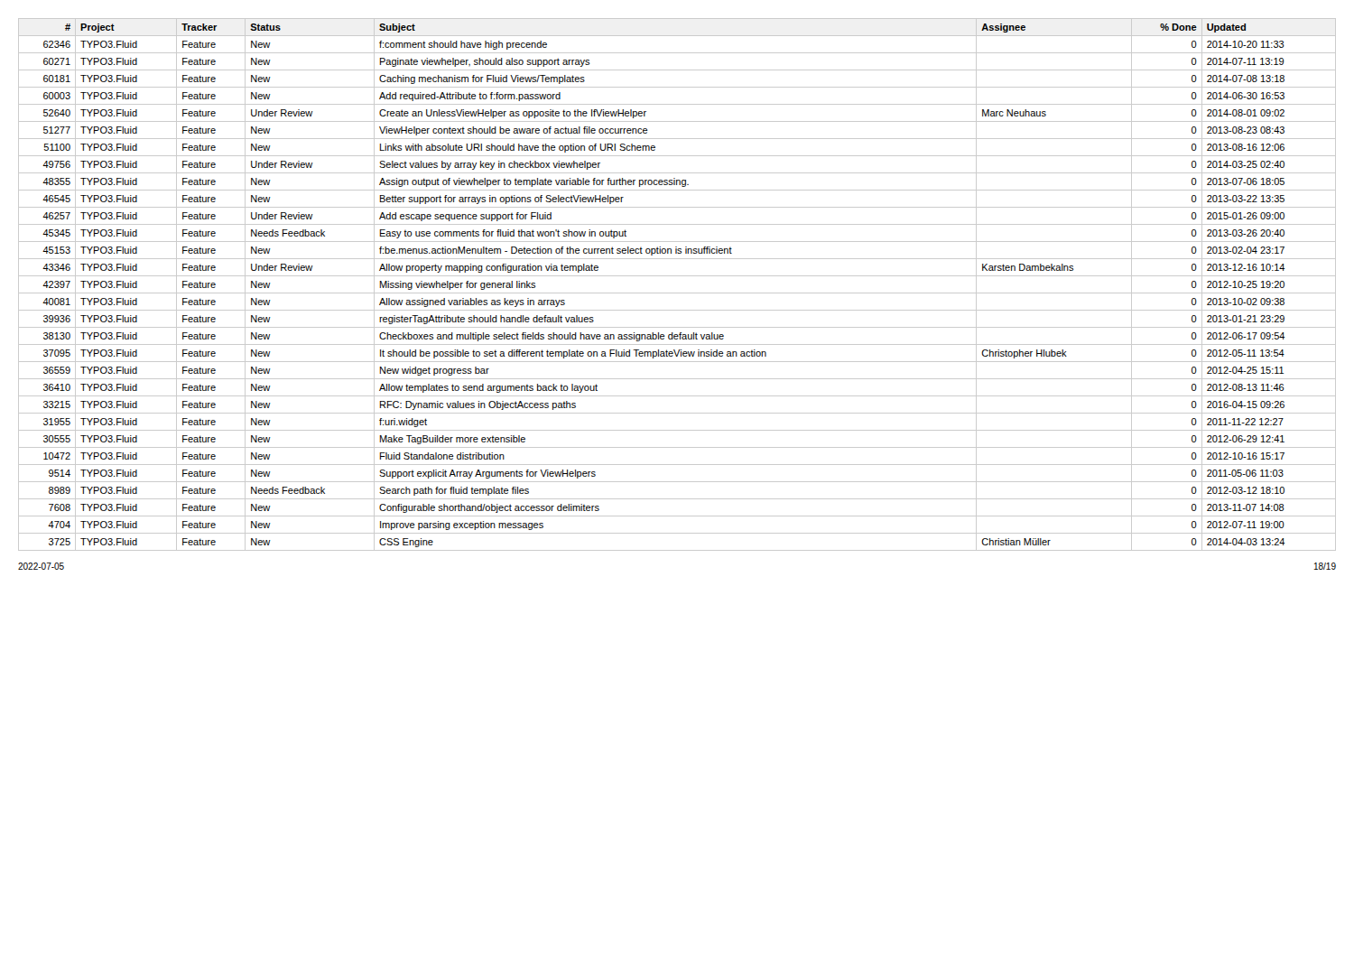| # | Project | Tracker | Status | Subject | Assignee | % Done | Updated |
| --- | --- | --- | --- | --- | --- | --- | --- |
| 62346 | TYPO3.Fluid | Feature | New | f:comment should have high precende | | 0 | 2014-10-20 11:33 |
| 60271 | TYPO3.Fluid | Feature | New | Paginate viewhelper, should also support arrays | | 0 | 2014-07-11 13:19 |
| 60181 | TYPO3.Fluid | Feature | New | Caching mechanism for Fluid Views/Templates | | 0 | 2014-07-08 13:18 |
| 60003 | TYPO3.Fluid | Feature | New | Add required-Attribute to f:form.password | | 0 | 2014-06-30 16:53 |
| 52640 | TYPO3.Fluid | Feature | Under Review | Create an UnlessViewHelper as opposite to the IfViewHelper | Marc Neuhaus | 0 | 2014-08-01 09:02 |
| 51277 | TYPO3.Fluid | Feature | New | ViewHelper context should be aware of actual file occurrence | | 0 | 2013-08-23 08:43 |
| 51100 | TYPO3.Fluid | Feature | New | Links with absolute URI should have the option of URI Scheme | | 0 | 2013-08-16 12:06 |
| 49756 | TYPO3.Fluid | Feature | Under Review | Select values by array key in checkbox viewhelper | | 0 | 2014-03-25 02:40 |
| 48355 | TYPO3.Fluid | Feature | New | Assign output of viewhelper to template variable for further processing. | | 0 | 2013-07-06 18:05 |
| 46545 | TYPO3.Fluid | Feature | New | Better support for arrays in options of SelectViewHelper | | 0 | 2013-03-22 13:35 |
| 46257 | TYPO3.Fluid | Feature | Under Review | Add escape sequence support for Fluid | | 0 | 2015-01-26 09:00 |
| 45345 | TYPO3.Fluid | Feature | Needs Feedback | Easy to use comments for fluid that won't show in output | | 0 | 2013-03-26 20:40 |
| 45153 | TYPO3.Fluid | Feature | New | f:be.menus.actionMenuItem - Detection of the current select option is insufficient | | 0 | 2013-02-04 23:17 |
| 43346 | TYPO3.Fluid | Feature | Under Review | Allow property mapping configuration via template | Karsten Dambekalns | 0 | 2013-12-16 10:14 |
| 42397 | TYPO3.Fluid | Feature | New | Missing viewhelper for general links | | 0 | 2012-10-25 19:20 |
| 40081 | TYPO3.Fluid | Feature | New | Allow assigned variables as keys in arrays | | 0 | 2013-10-02 09:38 |
| 39936 | TYPO3.Fluid | Feature | New | registerTagAttribute should handle default values | | 0 | 2013-01-21 23:29 |
| 38130 | TYPO3.Fluid | Feature | New | Checkboxes and multiple select fields should have an assignable default value | | 0 | 2012-06-17 09:54 |
| 37095 | TYPO3.Fluid | Feature | New | It should be possible to set a different template on a Fluid TemplateView inside an action | Christopher Hlubek | 0 | 2012-05-11 13:54 |
| 36559 | TYPO3.Fluid | Feature | New | New widget progress bar | | 0 | 2012-04-25 15:11 |
| 36410 | TYPO3.Fluid | Feature | New | Allow templates to send arguments back to layout | | 0 | 2012-08-13 11:46 |
| 33215 | TYPO3.Fluid | Feature | New | RFC: Dynamic values in ObjectAccess paths | | 0 | 2016-04-15 09:26 |
| 31955 | TYPO3.Fluid | Feature | New | f:uri.widget | | 0 | 2011-11-22 12:27 |
| 30555 | TYPO3.Fluid | Feature | New | Make TagBuilder more extensible | | 0 | 2012-06-29 12:41 |
| 10472 | TYPO3.Fluid | Feature | New | Fluid Standalone distribution | | 0 | 2012-10-16 15:17 |
| 9514 | TYPO3.Fluid | Feature | New | Support explicit Array Arguments for ViewHelpers | | 0 | 2011-05-06 11:03 |
| 8989 | TYPO3.Fluid | Feature | Needs Feedback | Search path for fluid template files | | 0 | 2012-03-12 18:10 |
| 7608 | TYPO3.Fluid | Feature | New | Configurable shorthand/object accessor delimiters | | 0 | 2013-11-07 14:08 |
| 4704 | TYPO3.Fluid | Feature | New | Improve parsing exception messages | | 0 | 2012-07-11 19:00 |
| 3725 | TYPO3.Fluid | Feature | New | CSS Engine | Christian Müller | 0 | 2014-04-03 13:24 |
2022-07-05 18/19